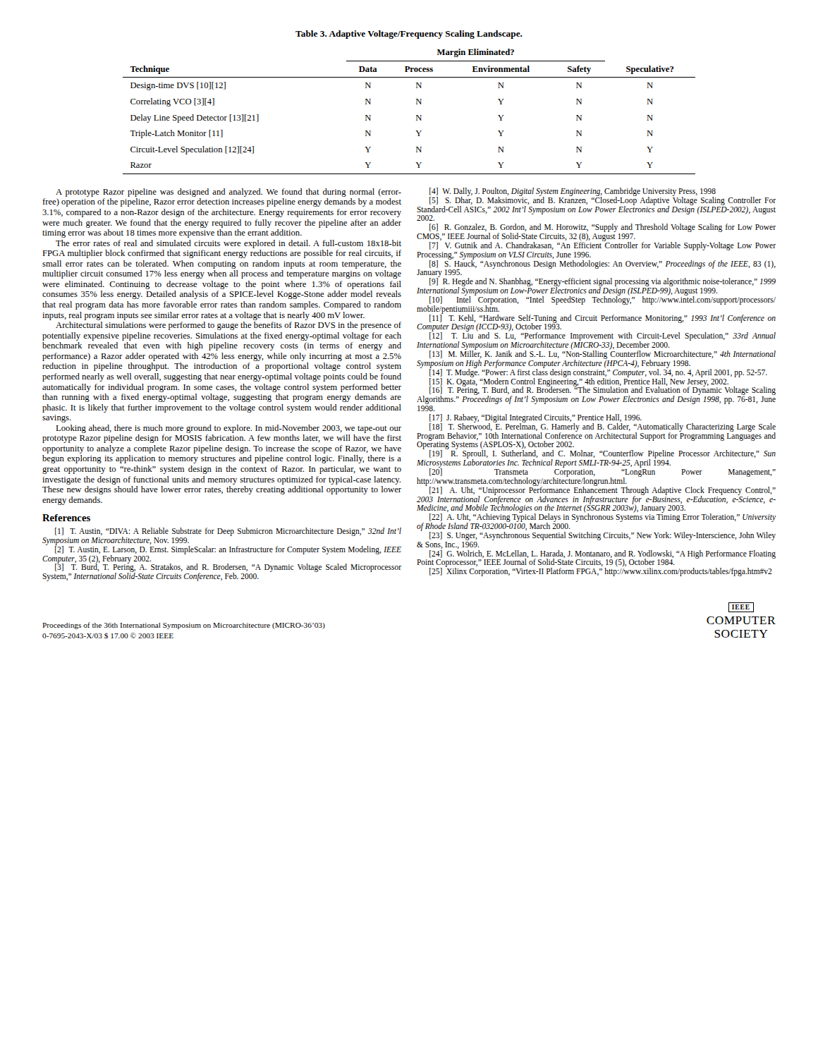Table 3. Adaptive Voltage/Frequency Scaling Landscape.
| | Margin Eliminated? | |
| Technique | Data | Process | Environmental | Safety | Speculative? |
| Design-time DVS [10][12] | N | N | N | N | N |
| Correlating VCO [3][4] | N | N | Y | N | N |
| Delay Line Speed Detector [13][21] | N | N | Y | N | N |
| Triple-Latch Monitor [11] | N | Y | Y | N | N |
| Circuit-Level Speculation [12][24] | Y | N | N | N | Y |
| Razor | Y | Y | Y | Y | Y |
A prototype Razor pipeline was designed and analyzed. We found that during normal (error-free) operation of the pipeline, Razor error detection increases pipeline energy demands by a modest 3.1%, compared to a non-Razor design of the architecture. Energy requirements for error recovery were much greater. We found that the energy required to fully recover the pipeline after an adder timing error was about 18 times more expensive than the errant addition.
The error rates of real and simulated circuits were explored in detail. A full-custom 18x18-bit FPGA multiplier block confirmed that significant energy reductions are possible for real circuits, if small error rates can be tolerated. When computing on random inputs at room temperature, the multiplier circuit consumed 17% less energy when all process and temperature margins on voltage were eliminated. Continuing to decrease voltage to the point where 1.3% of operations fail consumes 35% less energy. Detailed analysis of a SPICE-level Kogge-Stone adder model reveals that real program data has more favorable error rates than random samples. Compared to random inputs, real program inputs see similar error rates at a voltage that is nearly 400 mV lower.
Architectural simulations were performed to gauge the benefits of Razor DVS in the presence of potentially expensive pipeline recoveries. Simulations at the fixed energy-optimal voltage for each benchmark revealed that even with high pipeline recovery costs (in terms of energy and performance) a Razor adder operated with 42% less energy, while only incurring at most a 2.5% reduction in pipeline throughput. The introduction of a proportional voltage control system performed nearly as well overall, suggesting that near energy-optimal voltage points could be found automatically for individual program. In some cases, the voltage control system performed better than running with a fixed energy-optimal voltage, suggesting that program energy demands are phasic. It is likely that further improvement to the voltage control system would render additional savings.
Looking ahead, there is much more ground to explore. In mid-November 2003, we tape-out our prototype Razor pipeline design for MOSIS fabrication. A few months later, we will have the first opportunity to analyze a complete Razor pipeline design. To increase the scope of Razor, we have begun exploring its application to memory structures and pipeline control logic. Finally, there is a great opportunity to “re-think” system design in the context of Razor. In particular, we want to investigate the design of functional units and memory structures optimized for typical-case latency. These new designs should have lower error rates, thereby creating additional opportunity to lower energy demands.
References
[1] T. Austin, “DIVA: A Reliable Substrate for Deep Submicron Microarchitecture Design,” 32nd Int’l Symposium on Microarchitecture, Nov. 1999.
[2] T. Austin, E. Larson, D. Ernst. SimpleScalar: an Infrastructure for Computer System Modeling, IEEE Computer, 35 (2), February 2002.
[3] T. Burd, T. Pering, A. Stratakos, and R. Brodersen, “A Dynamic Voltage Scaled Microprocessor System,” International Solid-State Circuits Conference, Feb. 2000.
[4] W. Dally, J. Poulton, Digital System Engineering, Cambridge University Press, 1998
[5] S. Dhar, D. Maksimovic, and B. Kranzen, “Closed-Loop Adaptive Voltage Scaling Controller For Standard-Cell ASICs,” 2002 Int’l Symposium on Low Power Electronics and Design (ISLPED-2002), August 2002.
[6] R. Gonzalez, B. Gordon, and M. Horowitz, “Supply and Threshold Voltage Scaling for Low Power CMOS,” IEEE Journal of Solid-State Circuits, 32 (8), August 1997.
[7] V. Gutnik and A. Chandrakasan, “An Efficient Controller for Variable Supply-Voltage Low Power Processing,” Symposium on VLSI Circuits, June 1996.
[8] S. Hauck, “Asynchronous Design Methodologies: An Overview,” Proceedings of the IEEE, 83 (1), January 1995.
[9] R. Hegde and N. Shanbhag, “Energy-efficient signal processing via algorithmic noise-tolerance,” 1999 International Symposium on Low-Power Electronics and Design (ISLPED-99), August 1999.
[10] Intel Corporation, “Intel SpeedStep Technology,” http://www.intel.com/support/processors/ mobile/pentiumiii/ss.htm.
[11] T. Kehl, “Hardware Self-Tuning and Circuit Performance Monitoring,” 1993 Int’l Conference on Computer Design (ICCD-93), October 1993.
[12] T. Liu and S. Lu, “Performance Improvement with Circuit-Level Speculation,” 33rd Annual International Symposium on Microarchitecture (MICRO-33), December 2000.
[13] M. Miller, K. Janik and S.-L. Lu, “Non-Stalling Counterflow Microarchitecture,” 4th International Symposium on High Performance Computer Architecture (HPCA-4), February 1998.
[14] T. Mudge. “Power: A first class design constraint,” Computer, vol. 34, no. 4, April 2001, pp. 52-57.
[15] K. Ogata, “Modern Control Engineering,” 4th edition, Prentice Hall, New Jersey, 2002.
[16] T. Pering, T. Burd, and R. Brodersen. “The Simulation and Evaluation of Dynamic Voltage Scaling Algorithms.” Proceedings of Int’l Symposium on Low Power Electronics and Design 1998, pp. 76-81, June 1998.
[17] J. Rabaey, “Digital Integrated Circuits,” Prentice Hall, 1996.
[18] T. Sherwood, E. Perelman, G. Hamerly and B. Calder, “Automatically Characterizing Large Scale Program Behavior,” 10th International Conference on Architectural Support for Programming Languages and Operating Systems (ASPLOS-X), October 2002.
[19] R. Sproull, I. Sutherland, and C. Molnar, “Counterflow Pipeline Processor Architecture,” Sun Microsystems Laboratories Inc. Technical Report SMLI-TR-94-25, April 1994.
[20] Transmeta Corporation, “LongRun Power Management,” http://www.transmeta.com/technology/architecture/longrun.html.
[21] A. Uht, “Uniprocessor Performance Enhancement Through Adaptive Clock Frequency Control,” 2003 International Conference on Advances in Infrastructure for e-Business, e-Education, e-Science, e-Medicine, and Mobile Technologies on the Internet (SSGRR 2003w), January 2003.
[22] A. Uht, “Achieving Typical Delays in Synchronous Systems via Timing Error Toleration,” University of Rhode Island TR-032000-0100, March 2000.
[23] S. Unger, “Asynchronous Sequential Switching Circuits,” New York: Wiley-Interscience, John Wiley & Sons, Inc., 1969.
[24] G. Wolrich, E. McLellan, L. Harada, J. Montanaro, and R. Yodlowski, “A High Performance Floating Point Coprocessor,” IEEE Journal of Solid-State Circuits, 19 (5), October 1984.
[25] Xilinx Corporation, “Virtex-II Platform FPGA,” http://www.xilinx.com/products/tables/fpga.htm#v2
Proceedings of the 36th International Symposium on Microarchitecture (MICRO-36’03)
0-7695-2043-X/03 $ 17.00 © 2003 IEEE
IEEE
COMPUTER
SOCIETY